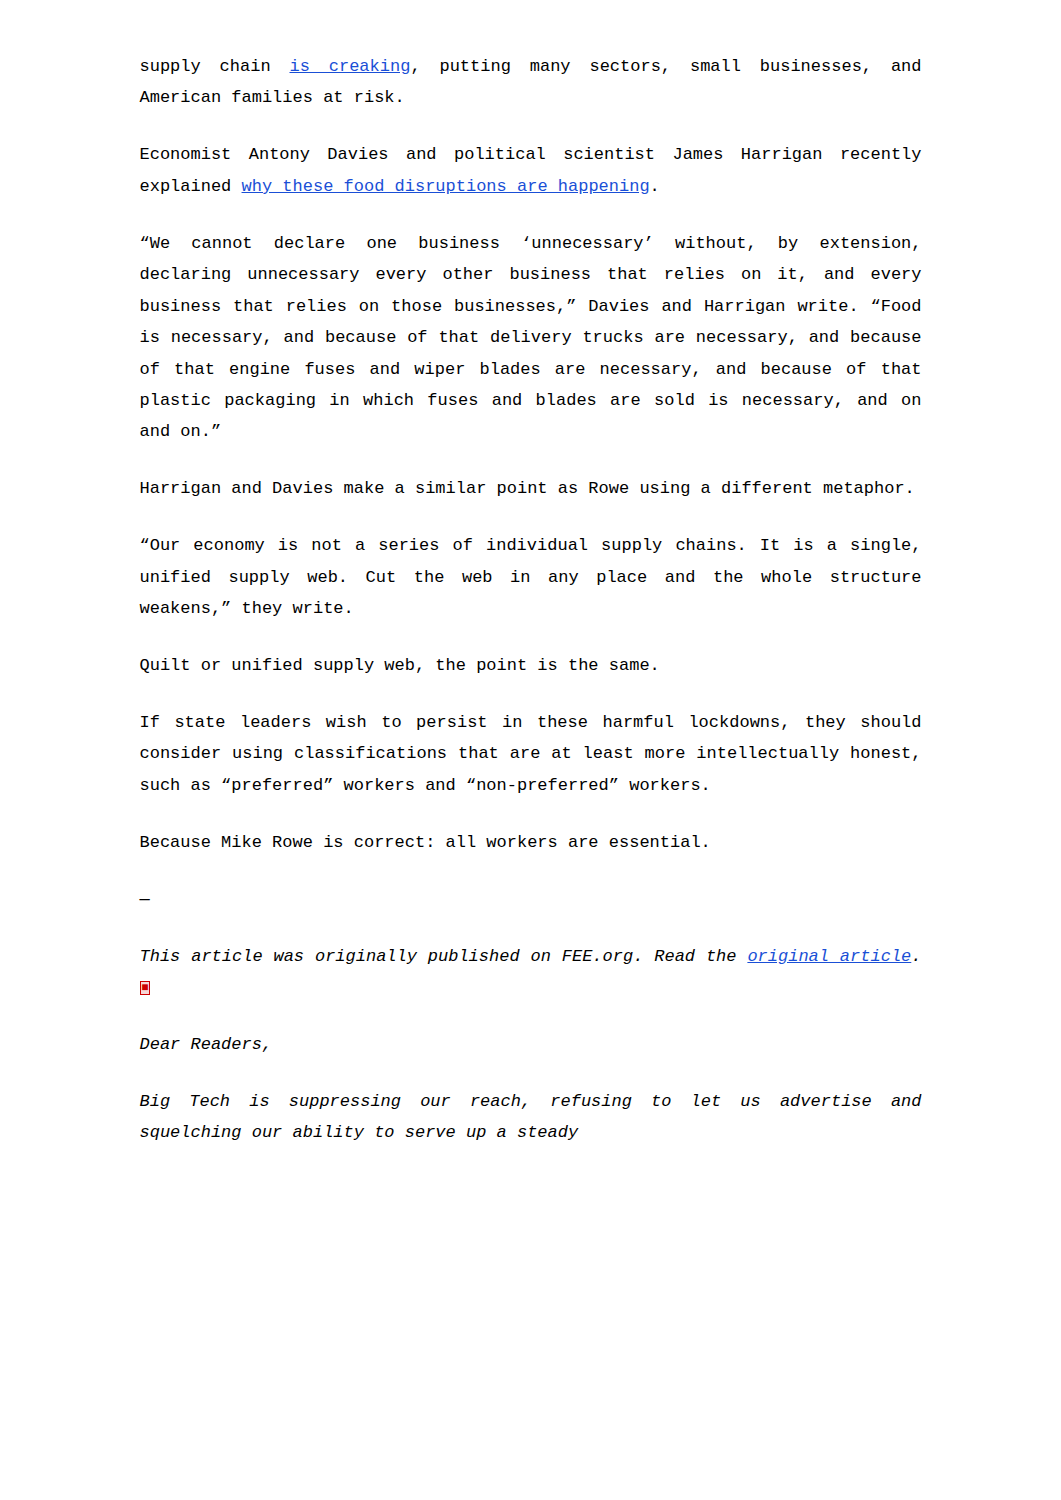supply chain is creaking, putting many sectors, small businesses, and American families at risk.
Economist Antony Davies and political scientist James Harrigan recently explained why these food disruptions are happening.
“We cannot declare one business ‘unnecessary’ without, by extension, declaring unnecessary every other business that relies on it, and every business that relies on those businesses,” Davies and Harrigan write. “Food is necessary, and because of that delivery trucks are necessary, and because of that engine fuses and wiper blades are necessary, and because of that plastic packaging in which fuses and blades are sold is necessary, and on and on.”
Harrigan and Davies make a similar point as Rowe using a different metaphor.
“Our economy is not a series of individual supply chains. It is a single, unified supply web. Cut the web in any place and the whole structure weakens,” they write.
Quilt or unified supply web, the point is the same.
If state leaders wish to persist in these harmful lockdowns, they should consider using classifications that are at least more intellectually honest, such as “preferred” workers and “non-preferred” workers.
Because Mike Rowe is correct: all workers are essential.
—
This article was originally published on FEE.org. Read the original article. ■
Dear Readers,
Big Tech is suppressing our reach, refusing to let us advertise and squelching our ability to serve up a steady